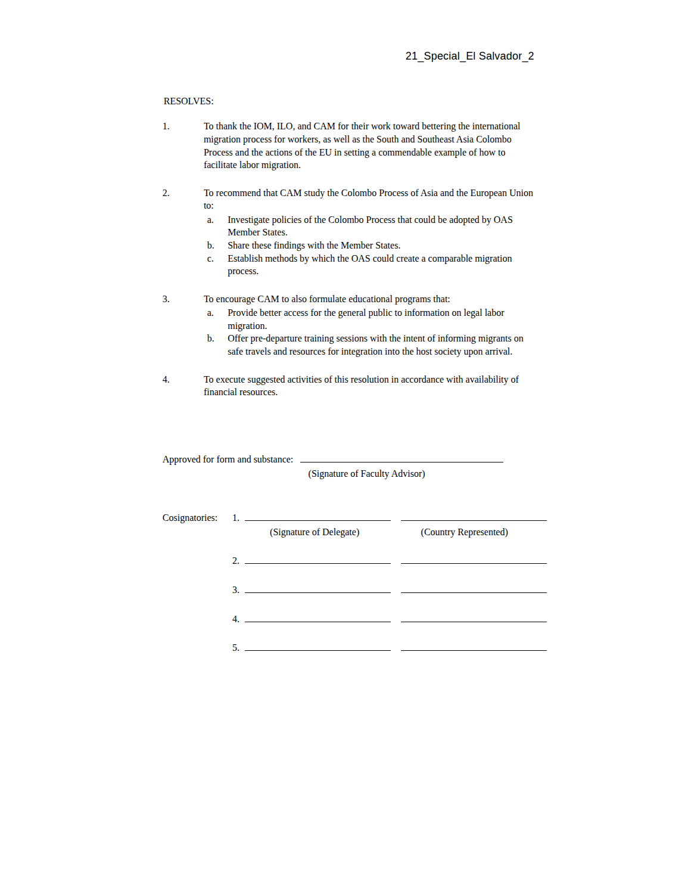21_Special_El Salvador_2
RESOLVES:
1. To thank the IOM, ILO, and CAM for their work toward bettering the international migration process for workers, as well as the South and Southeast Asia Colombo Process and the actions of the EU in setting a commendable example of how to facilitate labor migration.
2. To recommend that CAM study the Colombo Process of Asia and the European Union to:
a. Investigate policies of the Colombo Process that could be adopted by OAS Member States.
b. Share these findings with the Member States.
c. Establish methods by which the OAS could create a comparable migration process.
3. To encourage CAM to also formulate educational programs that:
a. Provide better access for the general public to information on legal labor migration.
b. Offer pre-departure training sessions with the intent of informing migrants on safe travels and resources for integration into the host society upon arrival.
4. To execute suggested activities of this resolution in accordance with availability of financial resources.
Approved for form and substance:
(Signature of Faculty Advisor)
Cosignatories: 1.
(Signature of Delegate) (Country Represented)
2.
3.
4.
5.